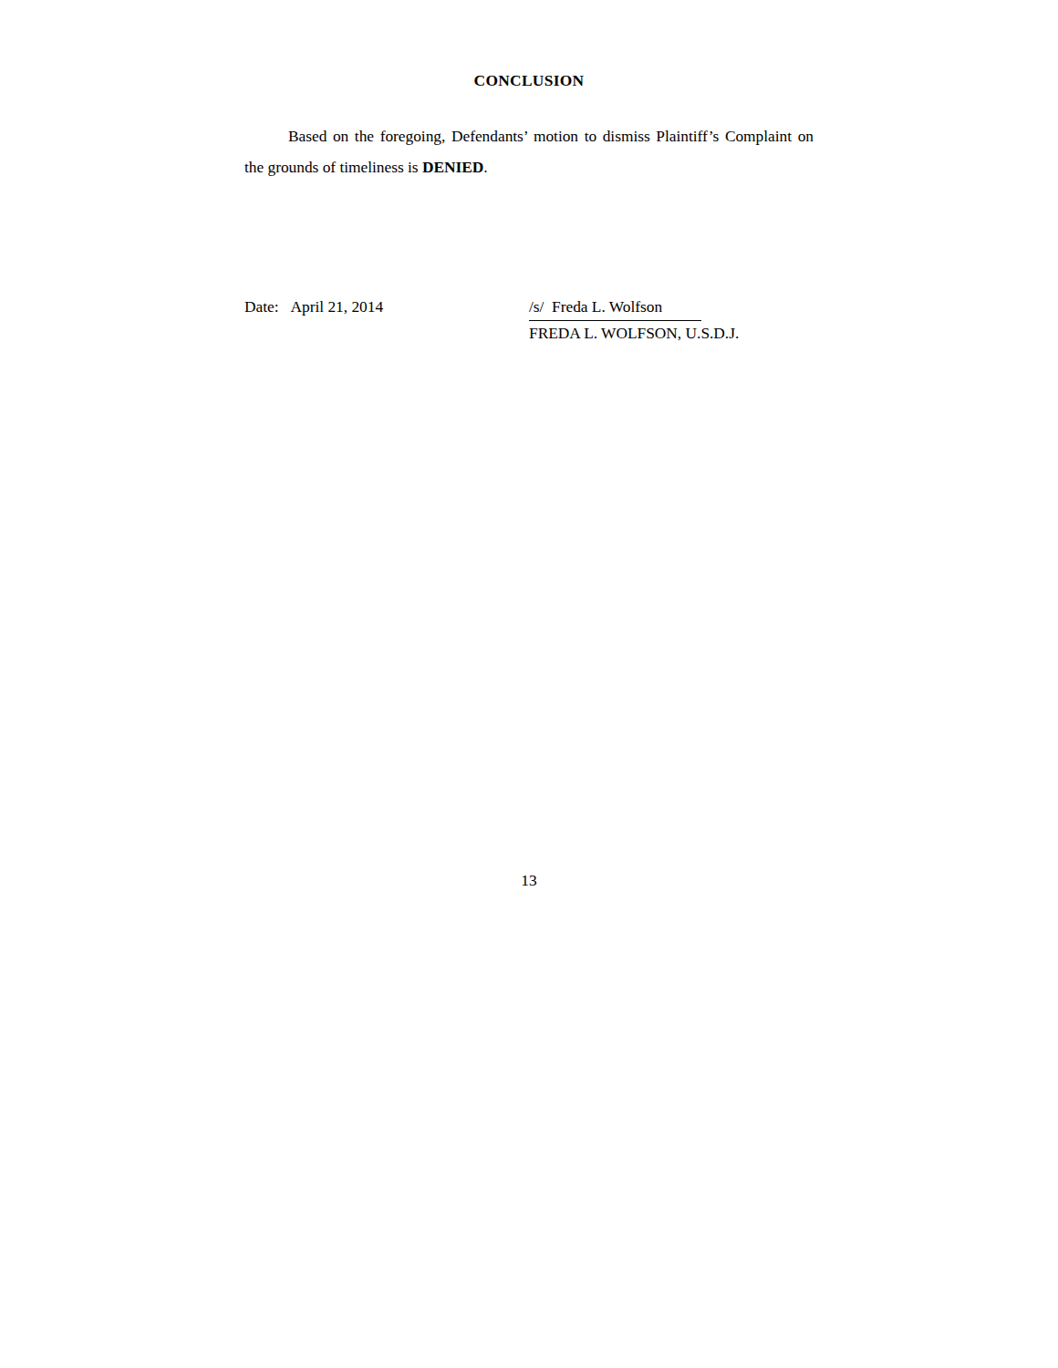Conclusion
Based on the foregoing, Defendants’ motion to dismiss Plaintiff’s Complaint on the grounds of timeliness is DENIED.
Date: April 21, 2014
/s/ Freda L. Wolfson FREDA L. WOLFSON, U.S.D.J.
13